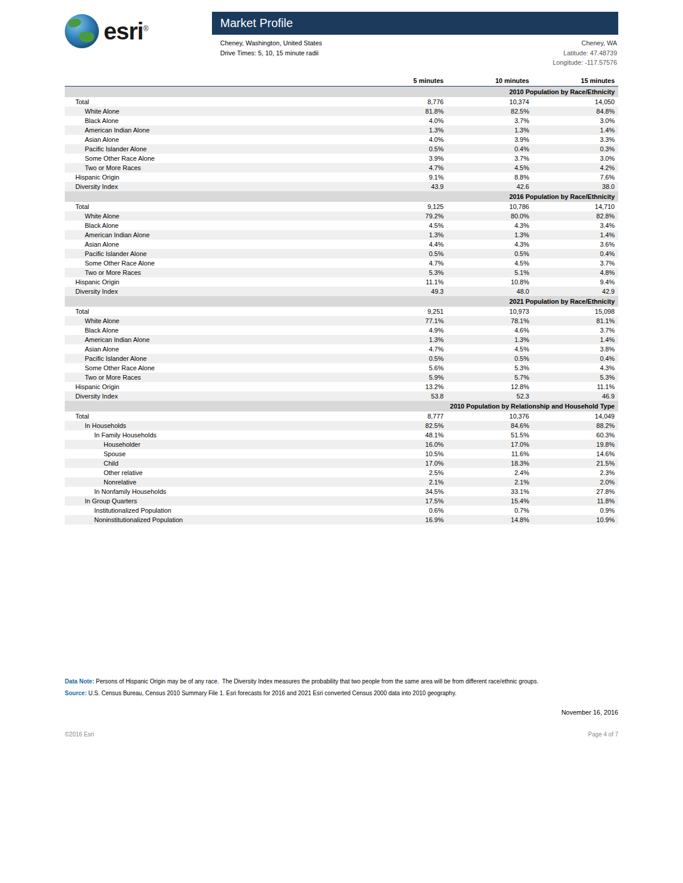esri®
Market Profile
Cheney, Washington, United States
Drive Times: 5, 10, 15 minute radii
Cheney, WA
Latitude: 47.48739
Longitude: -117.57576
| | 5 minutes | 10 minutes | 15 minutes |
| --- | --- | --- | --- |
| 2010 Population by Race/Ethnicity |
| Total | 8,776 | 10,374 | 14,050 |
| White Alone | 81.8% | 82.5% | 84.8% |
| Black Alone | 4.0% | 3.7% | 3.0% |
| American Indian Alone | 1.3% | 1.3% | 1.4% |
| Asian Alone | 4.0% | 3.9% | 3.3% |
| Pacific Islander Alone | 0.5% | 0.4% | 0.3% |
| Some Other Race Alone | 3.9% | 3.7% | 3.0% |
| Two or More Races | 4.7% | 4.5% | 4.2% |
| Hispanic Origin | 9.1% | 8.8% | 7.6% |
| Diversity Index | 43.9 | 42.6 | 38.0 |
| 2016 Population by Race/Ethnicity |
| Total | 9,125 | 10,786 | 14,710 |
| White Alone | 79.2% | 80.0% | 82.8% |
| Black Alone | 4.5% | 4.3% | 3.4% |
| American Indian Alone | 1.3% | 1.3% | 1.4% |
| Asian Alone | 4.4% | 4.3% | 3.6% |
| Pacific Islander Alone | 0.5% | 0.5% | 0.4% |
| Some Other Race Alone | 4.7% | 4.5% | 3.7% |
| Two or More Races | 5.3% | 5.1% | 4.8% |
| Hispanic Origin | 11.1% | 10.8% | 9.4% |
| Diversity Index | 49.3 | 48.0 | 42.9 |
| 2021 Population by Race/Ethnicity |
| Total | 9,251 | 10,973 | 15,098 |
| White Alone | 77.1% | 78.1% | 81.1% |
| Black Alone | 4.9% | 4.6% | 3.7% |
| American Indian Alone | 1.3% | 1.3% | 1.4% |
| Asian Alone | 4.7% | 4.5% | 3.8% |
| Pacific Islander Alone | 0.5% | 0.5% | 0.4% |
| Some Other Race Alone | 5.6% | 5.3% | 4.3% |
| Two or More Races | 5.9% | 5.7% | 5.3% |
| Hispanic Origin | 13.2% | 12.8% | 11.1% |
| Diversity Index | 53.8 | 52.3 | 46.9 |
| 2010 Population by Relationship and Household Type |
| Total | 8,777 | 10,376 | 14,049 |
| In Households | 82.5% | 84.6% | 88.2% |
| In Family Households | 48.1% | 51.5% | 60.3% |
| Householder | 16.0% | 17.0% | 19.8% |
| Spouse | 10.5% | 11.6% | 14.6% |
| Child | 17.0% | 18.3% | 21.5% |
| Other relative | 2.5% | 2.4% | 2.3% |
| Nonrelative | 2.1% | 2.1% | 2.0% |
| In Nonfamily Households | 34.5% | 33.1% | 27.8% |
| In Group Quarters | 17.5% | 15.4% | 11.8% |
| Institutionalized Population | 0.6% | 0.7% | 0.9% |
| Noninstitutionalized Population | 16.9% | 14.8% | 10.9% |
Data Note: Persons of Hispanic Origin may be of any race. The Diversity Index measures the probability that two people from the same area will be from different race/ethnic groups.
Source: U.S. Census Bureau, Census 2010 Summary File 1. Esri forecasts for 2016 and 2021 Esri converted Census 2000 data into 2010 geography.
November 16, 2016
©2016 Esri
Page 4 of 7